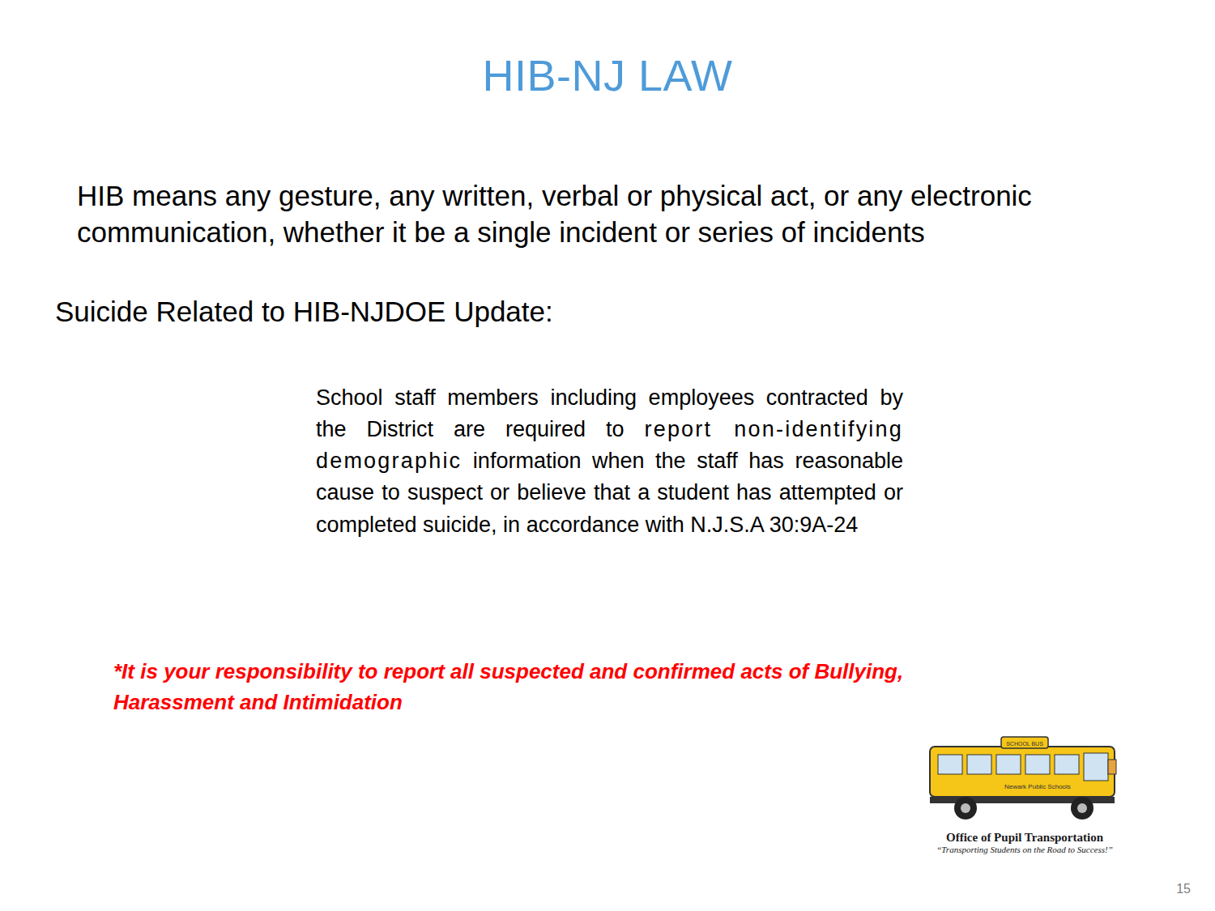HIB-NJ LAW
HIB means any gesture, any written, verbal or physical act, or any electronic communication, whether it be a single incident or series of incidents
Suicide Related to HIB-NJDOE Update:
School staff members including employees contracted by the District are required to report non-identifying demographic information when the staff has reasonable cause to suspect or believe that a student has attempted or completed suicide, in accordance with N.J.S.A 30:9A-24
*It is your responsibility to report all suspected and confirmed acts of Bullying, Harassment and Intimidation
SCHOOL BUS Newark Public Schools
Office of Pupil Transportation
“Transporting Students on the Road to Success!”
15